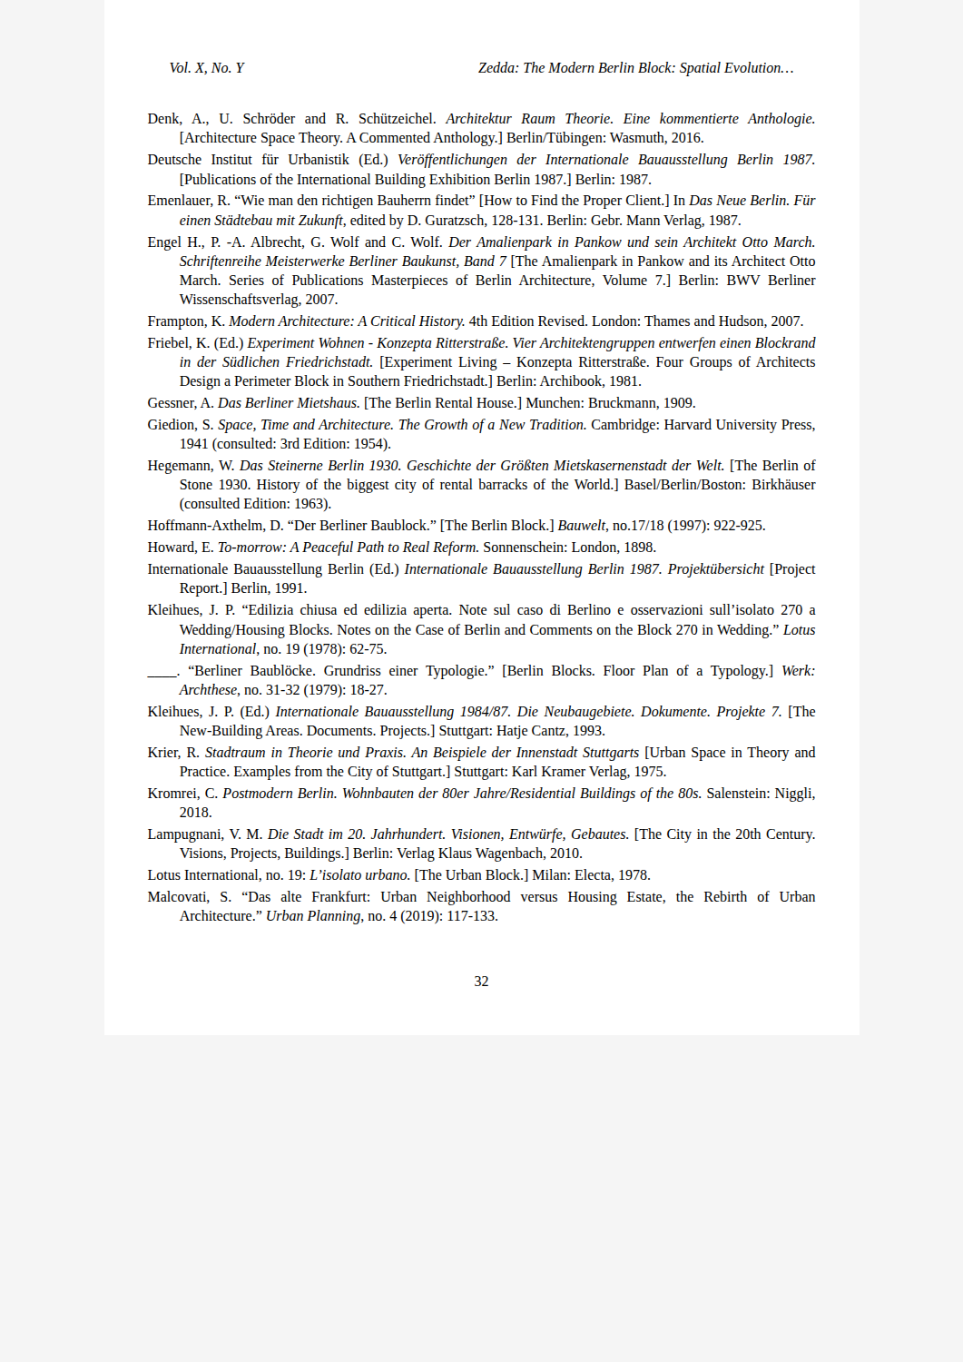Vol. X, No. Y Zedda: The Modern Berlin Block: Spatial Evolution…
Denk, A., U. Schröder and R. Schützeichel. Architektur Raum Theorie. Eine kommentierte Anthologie. [Architecture Space Theory. A Commented Anthology.] Berlin/Tübingen: Wasmuth, 2016.
Deutsche Institut für Urbanistik (Ed.) Veröffentlichungen der Internationale Bauausstellung Berlin 1987. [Publications of the International Building Exhibition Berlin 1987.] Berlin: 1987.
Emenlauer, R. “Wie man den richtigen Bauherrn findet” [How to Find the Proper Client.] In Das Neue Berlin. Für einen Städtebau mit Zukunft, edited by D. Guratzsch, 128-131. Berlin: Gebr. Mann Verlag, 1987.
Engel H., P. -A. Albrecht, G. Wolf and C. Wolf. Der Amalienpark in Pankow und sein Architekt Otto March. Schriftenreihe Meisterwerke Berliner Baukunst, Band 7 [The Amalienpark in Pankow and its Architect Otto March. Series of Publications Masterpieces of Berlin Architecture, Volume 7.] Berlin: BWV Berliner Wissenschaftsverlag, 2007.
Frampton, K. Modern Architecture: A Critical History. 4th Edition Revised. London: Thames and Hudson, 2007.
Friebel, K. (Ed.) Experiment Wohnen - Konzepta Ritterstraße. Vier Architektengruppen entwerfen einen Blockrand in der Südlichen Friedrichstadt. [Experiment Living – Konzepta Ritterstraße. Four Groups of Architects Design a Perimeter Block in Southern Friedrichstadt.] Berlin: Archibook, 1981.
Gessner, A. Das Berliner Mietshaus. [The Berlin Rental House.] Munchen: Bruckmann, 1909.
Giedion, S. Space, Time and Architecture. The Growth of a New Tradition. Cambridge: Harvard University Press, 1941 (consulted: 3rd Edition: 1954).
Hegemann, W. Das Steinerne Berlin 1930. Geschichte der Größten Mietskasernenstadt der Welt. [The Berlin of Stone 1930. History of the biggest city of rental barracks of the World.] Basel/Berlin/Boston: Birkhäuser (consulted Edition: 1963).
Hoffmann-Axthelm, D. “Der Berliner Baublock.” [The Berlin Block.] Bauwelt, no.17/18 (1997): 922-925.
Howard, E. To-morrow: A Peaceful Path to Real Reform. Sonnenschein: London, 1898.
Internationale Bauausstellung Berlin (Ed.) Internationale Bauausstellung Berlin 1987. Projektübersicht [Project Report.] Berlin, 1991.
Kleihues, J. P. “Edilizia chiusa ed edilizia aperta. Note sul caso di Berlino e osservazioni sull’isolato 270 a Wedding/Housing Blocks. Notes on the Case of Berlin and Comments on the Block 270 in Wedding.” Lotus International, no. 19 (1978): 62-75.
____. “Berliner Baublöcke. Grundriss einer Typologie.” [Berlin Blocks. Floor Plan of a Typology.] Werk: Archthese, no. 31-32 (1979): 18-27.
Kleihues, J. P. (Ed.) Internationale Bauausstellung 1984/87. Die Neubaugebiete. Dokumente. Projekte 7. [The New-Building Areas. Documents. Projects.] Stuttgart: Hatje Cantz, 1993.
Krier, R. Stadtraum in Theorie und Praxis. An Beispiele der Innenstadt Stuttgarts [Urban Space in Theory and Practice. Examples from the City of Stuttgart.] Stuttgart: Karl Kramer Verlag, 1975.
Kromrei, C. Postmodern Berlin. Wohnbauten der 80er Jahre/Residential Buildings of the 80s. Salenstein: Niggli, 2018.
Lampugnani, V. M. Die Stadt im 20. Jahrhundert. Visionen, Entwürfe, Gebautes. [The City in the 20th Century. Visions, Projects, Buildings.] Berlin: Verlag Klaus Wagenbach, 2010.
Lotus International, no. 19: L’isolato urbano. [The Urban Block.] Milan: Electa, 1978.
Malcovati, S. “Das alte Frankfurt: Urban Neighborhood versus Housing Estate, the Rebirth of Urban Architecture.” Urban Planning, no. 4 (2019): 117-133.
32